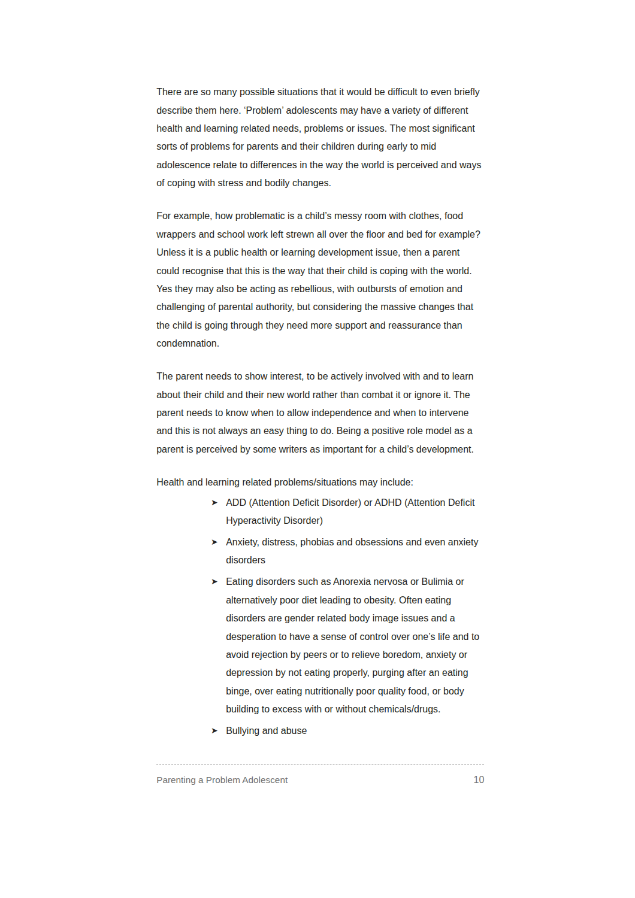There are so many possible situations that it would be difficult to even briefly describe them here. ‘Problem’ adolescents may have a variety of different health and learning related needs, problems or issues. The most significant sorts of problems for parents and their children during early to mid adolescence relate to differences in the way the world is perceived and ways of coping with stress and bodily changes.
For example, how problematic is a child’s messy room with clothes, food wrappers and school work left strewn all over the floor and bed for example? Unless it is a public health or learning development issue, then a parent could recognise that this is the way that their child is coping with the world. Yes they may also be acting as rebellious, with outbursts of emotion and challenging of parental authority, but considering the massive changes that the child is going through they need more support and reassurance than condemnation.
The parent needs to show interest, to be actively involved with and to learn about their child and their new world rather than combat it or ignore it. The parent needs to know when to allow independence and when to intervene and this is not always an easy thing to do. Being a positive role model as a parent is perceived by some writers as important for a child’s development.
Health and learning related problems/situations may include:
ADD (Attention Deficit Disorder) or ADHD (Attention Deficit Hyperactivity Disorder)
Anxiety, distress, phobias and obsessions and even anxiety disorders
Eating disorders such as Anorexia nervosa or Bulimia or alternatively poor diet leading to obesity. Often eating disorders are gender related body image issues and a desperation to have a sense of control over one’s life and to avoid rejection by peers or to relieve boredom, anxiety or depression by not eating properly, purging after an eating binge, over eating nutritionally poor quality food, or body building to excess with or without chemicals/drugs.
Bullying and abuse
Parenting a Problem Adolescent 10